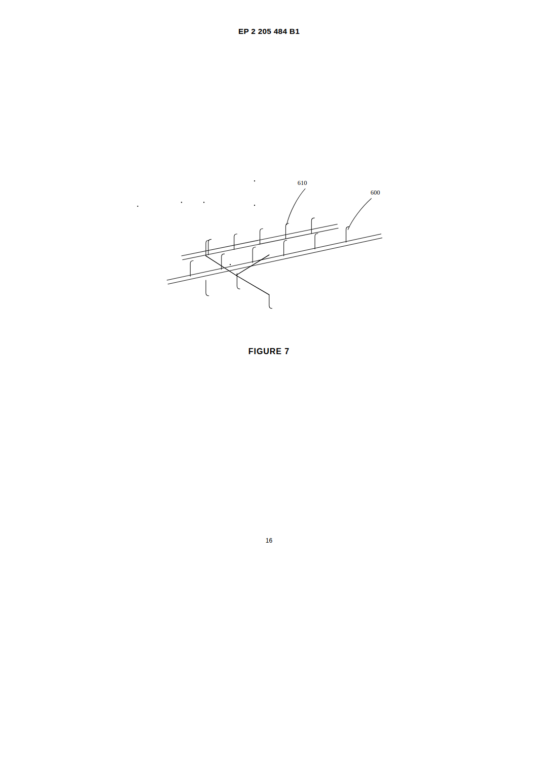EP 2 205 484 B1
Figure 7 Perspective line drawing of two crossing elongate rails, each carrying a series of short upright hook-like projections. Lead line 610 points to a projection on the upper rail; lead line 600 points to the right-hand end of the lower rail. 610 600
FIGURE 7
16